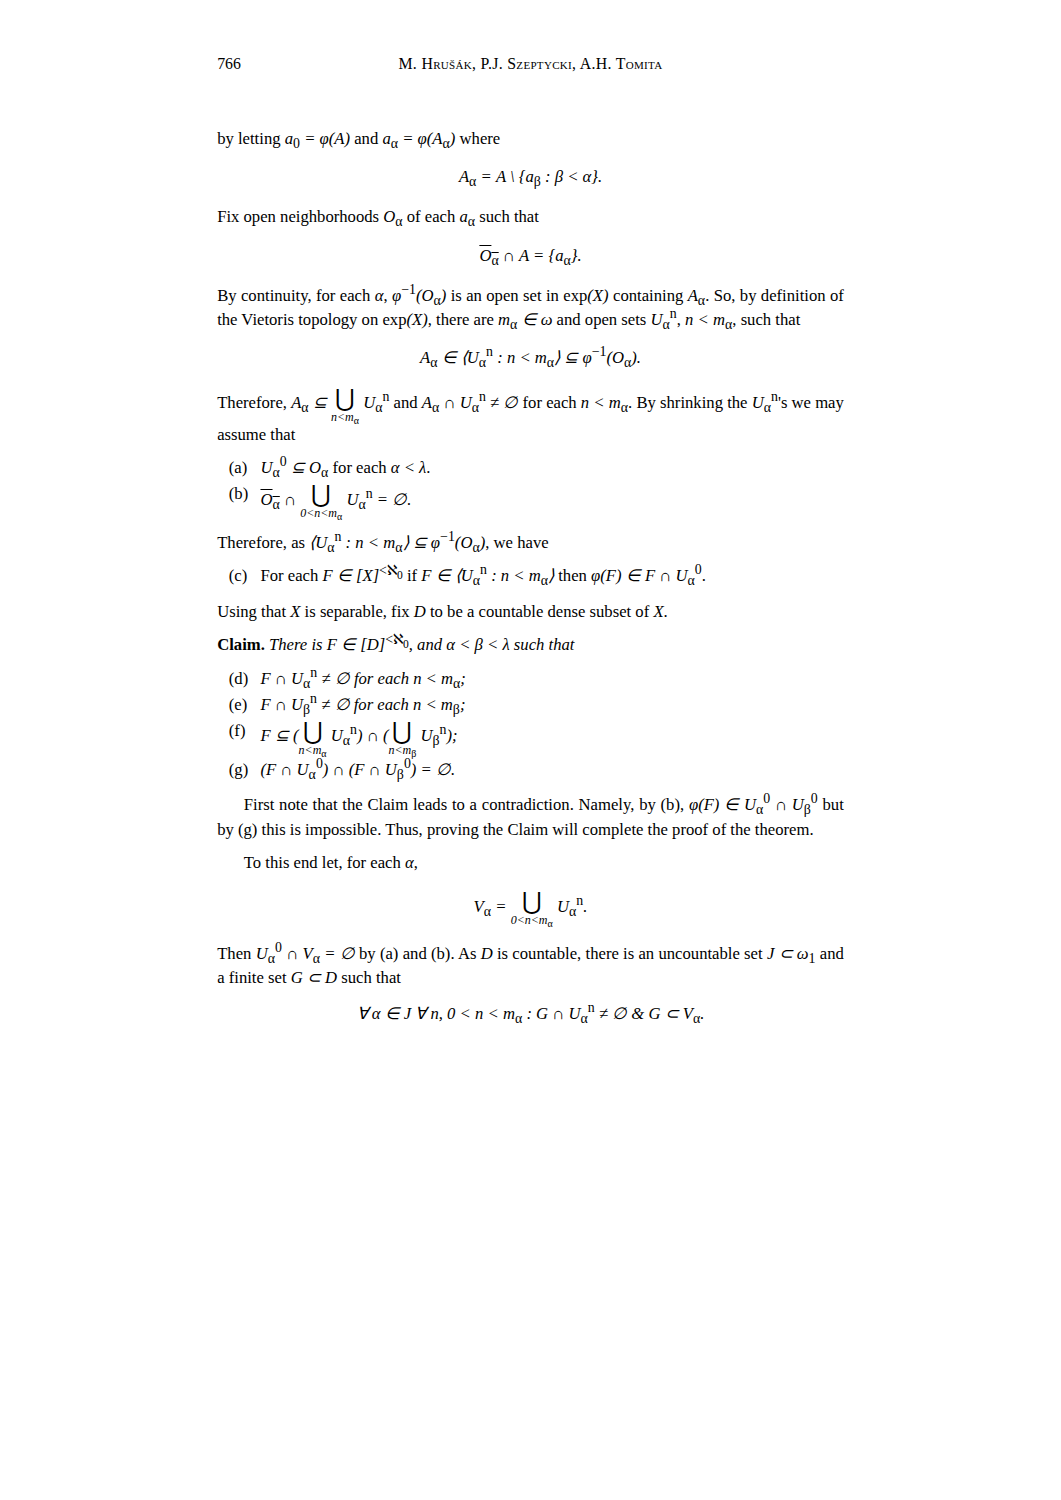766
M. Hrušák, P.J. Szeptycki, A.H. Tomita
by letting a0 = φ(A) and aα = φ(Aα) where
Aα = A \ {aβ : β < α}.
Fix open neighborhoods Oα of each aα such that
Oα ∩ A = {aα}.
By continuity, for each α, φ−1(Oα) is an open set in exp(X) containing Aα. So, by definition of the Vietoris topology on exp(X), there are mα ∈ ω and open sets Uαn, n < mα, such that
Aα ∈ ⟨Uαn : n < mα⟩ ⊆ φ−1(Oα).
Therefore, Aα ⊆ ⋃n<mα Uαn and Aα ∩ Uαn ≠ ∅ for each n < mα. By shrinking the Uαn's we may assume that
(a) Uα0 ⊆ Oα for each α < λ.
(b) Oα ∩ ⋃0<n<mα Uαn = ∅.
Therefore, as ⟨Uαn : n < mα⟩ ⊆ φ−1(Oα), we have
(c) For each F ∈ [X]<ℵ0 if F ∈ ⟨Uαn : n < mα⟩ then φ(F) ∈ F ∩ Uα0.
Using that X is separable, fix D to be a countable dense subset of X.
Claim. There is F ∈ [D]<ℵ0, and α < β < λ such that
(d) F ∩ Uαn ≠ ∅ for each n < mα;
(e) F ∩ Uβn ≠ ∅ for each n < mβ;
(f) F ⊆ (⋃n<mα Uαn) ∩ (⋃n<mβ Uβn);
(g)(F ∩ Uα0) ∩ (F ∩ Uβ0) = ∅.
First note that the Claim leads to a contradiction. Namely, by (b), φ(F) ∈ Uα0 ∩ Uβ0 but by (g) this is impossible. Thus, proving the Claim will complete the proof of the theorem.
To this end let, for each α,
Vα = ⋃0<n<mα Uαn.
Then Uα0 ∩ Vα = ∅ by (a) and (b). As D is countable, there is an uncountable set J ⊂ ω1 and a finite set G ⊂ D such that
∀ α ∈ J ∀ n, 0 < n < mα : G ∩ Uαn ≠ ∅ & G ⊂ Vα.